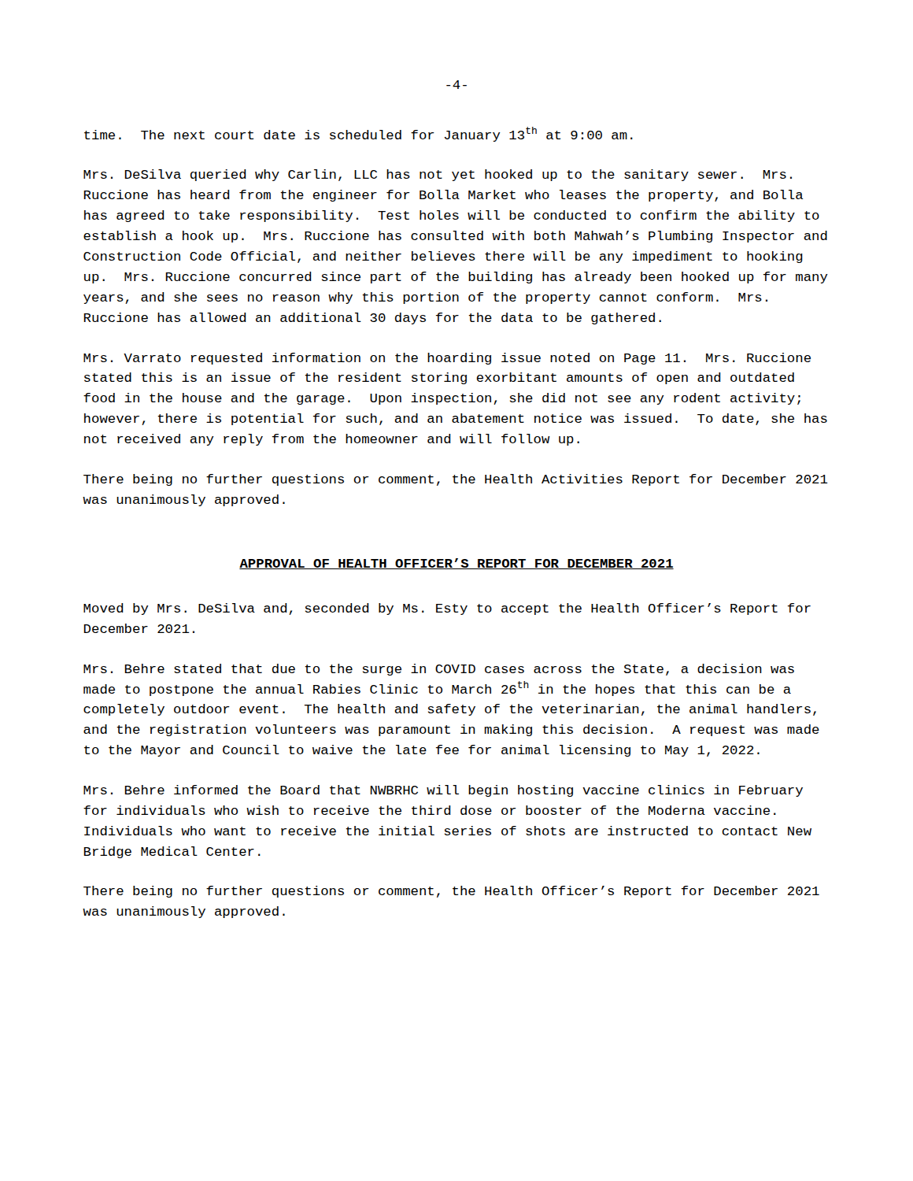-4-
time. The next court date is scheduled for January 13th at 9:00 am.
Mrs. DeSilva queried why Carlin, LLC has not yet hooked up to the sanitary sewer. Mrs. Ruccione has heard from the engineer for Bolla Market who leases the property, and Bolla has agreed to take responsibility. Test holes will be conducted to confirm the ability to establish a hook up. Mrs. Ruccione has consulted with both Mahwah’s Plumbing Inspector and Construction Code Official, and neither believes there will be any impediment to hooking up. Mrs. Ruccione concurred since part of the building has already been hooked up for many years, and she sees no reason why this portion of the property cannot conform. Mrs. Ruccione has allowed an additional 30 days for the data to be gathered.
Mrs. Varrato requested information on the hoarding issue noted on Page 11. Mrs. Ruccione stated this is an issue of the resident storing exorbitant amounts of open and outdated food in the house and the garage. Upon inspection, she did not see any rodent activity; however, there is potential for such, and an abatement notice was issued. To date, she has not received any reply from the homeowner and will follow up.
There being no further questions or comment, the Health Activities Report for December 2021 was unanimously approved.
APPROVAL OF HEALTH OFFICER’S REPORT FOR DECEMBER 2021
Moved by Mrs. DeSilva and, seconded by Ms. Esty to accept the Health Officer’s Report for December 2021.
Mrs. Behre stated that due to the surge in COVID cases across the State, a decision was made to postpone the annual Rabies Clinic to March 26th in the hopes that this can be a completely outdoor event. The health and safety of the veterinarian, the animal handlers, and the registration volunteers was paramount in making this decision. A request was made to the Mayor and Council to waive the late fee for animal licensing to May 1, 2022.
Mrs. Behre informed the Board that NWBRHC will begin hosting vaccine clinics in February for individuals who wish to receive the third dose or booster of the Moderna vaccine. Individuals who want to receive the initial series of shots are instructed to contact New Bridge Medical Center.
There being no further questions or comment, the Health Officer’s Report for December 2021 was unanimously approved.